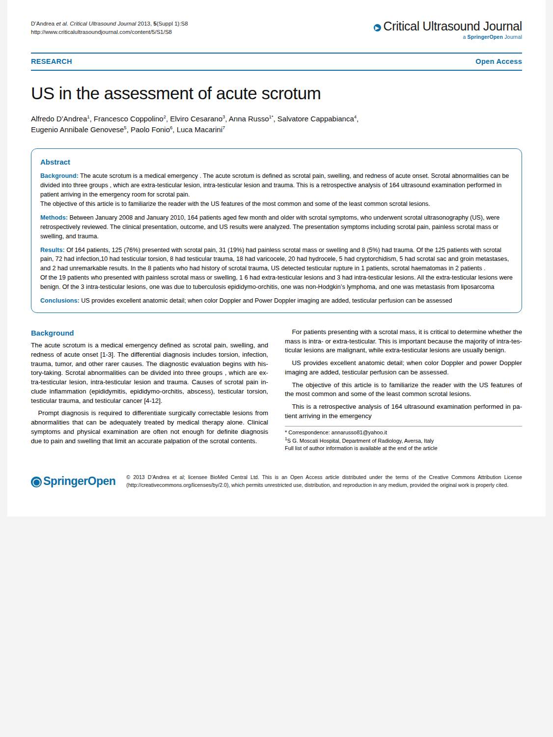D’Andrea et al. Critical Ultrasound Journal 2013, 5(Suppl 1):S8
http://www.criticalultrasoundjournal.com/content/5/S1/S8
▶Critical Ultrasound Journal
a SpringerOpen Journal
RESEARCH Open Access
US in the assessment of acute scrotum
Alfredo D’Andrea1, Francesco Coppolino2, Elviro Cesarano3, Anna Russo1*, Salvatore Cappabianca4,
Eugenio Annibale Genovese5, Paolo Fonio6, Luca Macarini7
Abstract
Background: The acute scrotum is a medical emergency . The acute scrotum is defined as scrotal pain, swelling, and redness of acute onset. Scrotal abnormalities can be divided into three groups , which are extra-testicular lesion, intra-testicular lesion and trauma. This is a retrospective analysis of 164 ultrasound examination performed in patient arriving in the emergency room for scrotal pain.
The objective of this article is to familiarize the reader with the US features of the most common and some of the least common scrotal lesions.
Methods: Between January 2008 and January 2010, 164 patients aged few month and older with scrotal symptoms, who underwent scrotal ultrasonography (US), were retrospectively reviewed. The clinical presentation, outcome, and US results were analyzed. The presentation symptoms including scrotal pain, painless scrotal mass or swelling, and trauma.
Results: Of 164 patients, 125 (76%) presented with scrotal pain, 31 (19%) had painless scrotal mass or swelling and 8 (5%) had trauma. Of the 125 patients with scrotal pain, 72 had infection,10 had testicular torsion, 8 had testicular trauma, 18 had varicocele, 20 had hydrocele, 5 had cryptorchidism, 5 had scrotal sac and groin metastases, and 2 had unremarkable results. In the 8 patients who had history of scrotal trauma, US detected testicular rupture in 1 patients, scrotal haematomas in 2 patients .
Of the 19 patients who presented with painless scrotal mass or swelling, 1 6 had extra-testicular lesions and 3 had intra-testicular lesions. All the extra-testicular lesions were benign. Of the 3 intra-testicular lesions, one was due to tuberculosis epididymo-orchitis, one was non-Hodgkin’s lymphoma, and one was metastasis from liposarcoma
Conclusions: US provides excellent anatomic detail; when color Doppler and Power Doppler imaging are added, testicular perfusion can be assessed
Background
The acute scrotum is a medical emergency defined as scrotal pain, swelling, and redness of acute onset [1-3]. The differential diagnosis includes torsion, infection, trauma, tumor, and other rarer causes. The diagnostic evaluation begins with history-taking. Scrotal abnormalities can be divided into three groups , which are extra-testicular lesion, intra-testicular lesion and trauma. Causes of scrotal pain include inflammation (epididymitis, epididymo-orchitis, abscess), testicular torsion, testicular trauma, and testicular cancer [4-12].
Prompt diagnosis is required to differentiate surgically correctable lesions from abnormalities that can be adequately treated by medical therapy alone. Clinical symptoms and physical examination are often not enough for definite diagnosis due to pain and swelling that limit an accurate palpation of the scrotal contents.
For patients presenting with a scrotal mass, it is critical to determine whether the mass is intra- or extra-testicular. This is important because the majority of intra-testicular lesions are malignant, while extra-testicular lesions are usually benign.
US provides excellent anatomic detail; when color Doppler and power Doppler imaging are added, testicular perfusion can be assessed.
The objective of this article is to familiarize the reader with the US features of the most common and some of the least common scrotal lesions.
This is a retrospective analysis of 164 ultrasound examination performed in patient arriving in the emergency
* Correspondence: annarusso81@yahoo.it
1S G. Moscati Hospital, Department of Radiology, Aversa, Italy
Full list of author information is available at the end of the article
◯SpringerOpen
© 2013 D’Andrea et al; licensee BioMed Central Ltd. This is an Open Access article distributed under the terms of the Creative Commons Attribution License (http://creativecommons.org/licenses/by/2.0), which permits unrestricted use, distribution, and reproduction in any medium, provided the original work is properly cited.